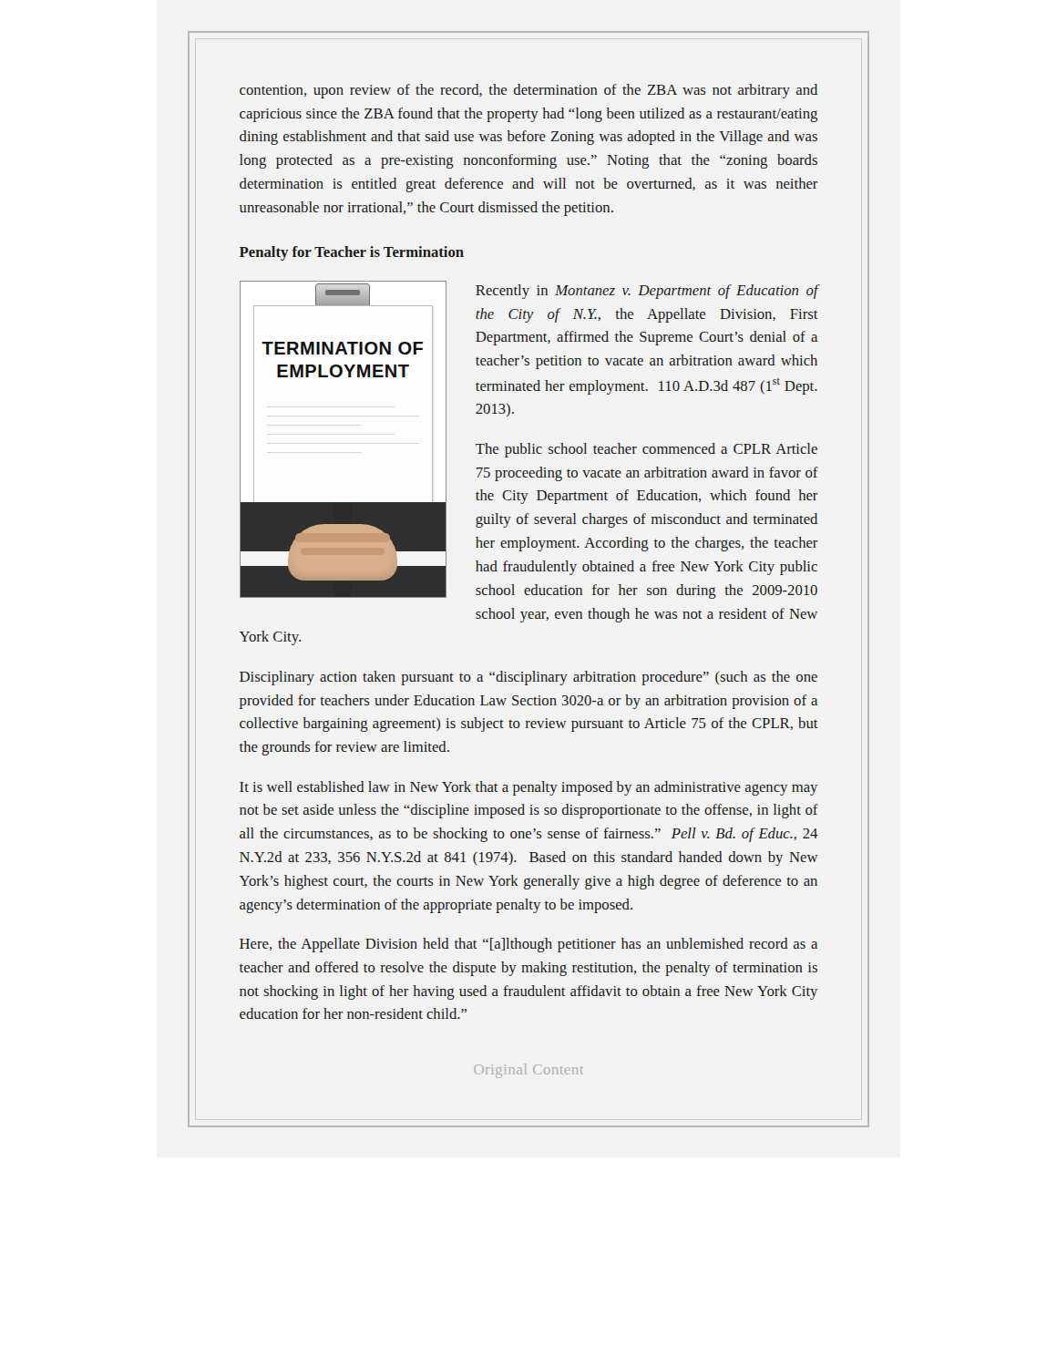contention, upon review of the record, the determination of the ZBA was not arbitrary and capricious since the ZBA found that the property had “long been utilized as a restaurant/eating dining establishment and that said use was before Zoning was adopted in the Village and was long protected as a pre-existing nonconforming use.” Noting that the “zoning boards determination is entitled great deference and will not be overturned, as it was neither unreasonable nor irrational,” the Court dismissed the petition.
Penalty for Teacher is Termination
TERMINATION OF
EMPLOYMENT
Recently in Montanez v. Department of Education of the City of N.Y., the Appellate Division, First Department, affirmed the Supreme Court’s denial of a teacher’s petition to vacate an arbitration award which terminated her employment. 110 A.D.3d 487 (1st Dept. 2013).
The public school teacher commenced a CPLR Article 75 proceeding to vacate an arbitration award in favor of the City Department of Education, which found her guilty of several charges of misconduct and terminated her employment. According to the charges, the teacher had fraudulently obtained a free New York City public school education for her son during the 2009-2010 school year, even though he was not a resident of New York City.
Disciplinary action taken pursuant to a “disciplinary arbitration procedure” (such as the one provided for teachers under Education Law Section 3020-a or by an arbitration provision of a collective bargaining agreement) is subject to review pursuant to Article 75 of the CPLR, but the grounds for review are limited.
It is well established law in New York that a penalty imposed by an administrative agency may not be set aside unless the “discipline imposed is so disproportionate to the offense, in light of all the circumstances, as to be shocking to one’s sense of fairness.” Pell v. Bd. of Educ., 24 N.Y.2d at 233, 356 N.Y.S.2d at 841 (1974). Based on this standard handed down by New York’s highest court, the courts in New York generally give a high degree of deference to an agency’s determination of the appropriate penalty to be imposed.
Here, the Appellate Division held that “[a]lthough petitioner has an unblemished record as a teacher and offered to resolve the dispute by making restitution, the penalty of termination is not shocking in light of her having used a fraudulent affidavit to obtain a free New York City education for her non-resident child.”
Original Content